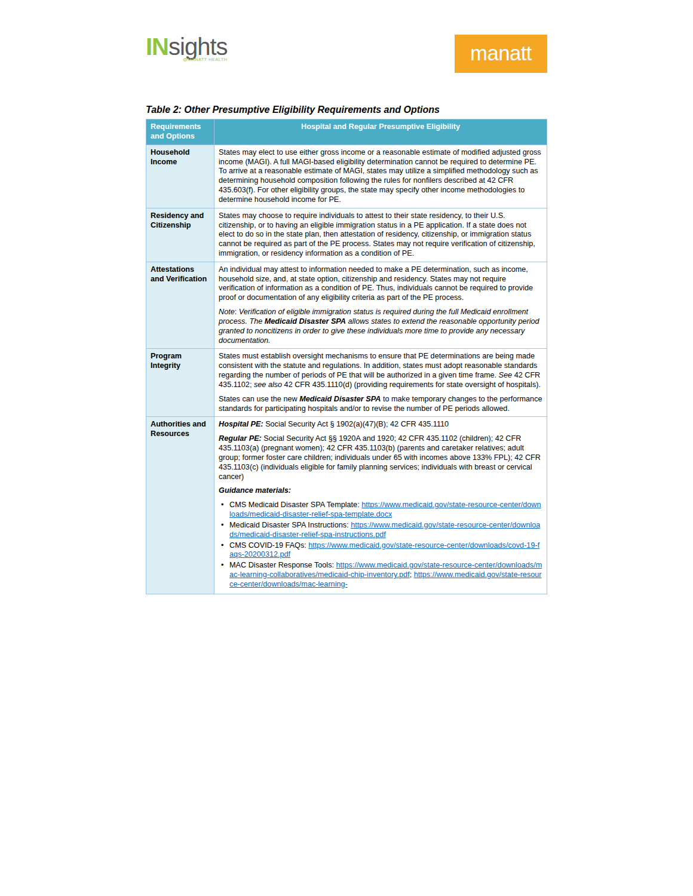IN sights
@MANATT HEALTH
manatt
Table 2: Other Presumptive Eligibility Requirements and Options
| Requirements and Options | Hospital and Regular Presumptive Eligibility |
| --- | --- |
| Household Income | States may elect to use either gross income or a reasonable estimate of modified adjusted gross income (MAGI). A full MAGI-based eligibility determination cannot be required to determine PE. To arrive at a reasonable estimate of MAGI, states may utilize a simplified methodology such as determining household composition following the rules for nonfilers described at 42 CFR 435.603(f). For other eligibility groups, the state may specify other income methodologies to determine household income for PE. |
| Residency and Citizenship | States may choose to require individuals to attest to their state residency, to their U.S. citizenship, or to having an eligible immigration status in a PE application. If a state does not elect to do so in the state plan, then attestation of residency, citizenship, or immigration status cannot be required as part of the PE process. States may not require verification of citizenship, immigration, or residency information as a condition of PE. |
| Attestations and Verification | An individual may attest to information needed to make a PE determination, such as income, household size, and, at state option, citizenship and residency. States may not require verification of information as a condition of PE. Thus, individuals cannot be required to provide proof or documentation of any eligibility criteria as part of the PE process. Note : Verification of eligible immigration status is required during the full Medicaid enrollment process. The Medicaid Disaster SPA allows states to extend the reasonable opportunity period granted to noncitizens in order to give these individuals more time to provide any necessary documentation. |
| Program Integrity | States must establish oversight mechanisms to ensure that PE determinations are being made consistent with the statute and regulations. In addition, states must adopt reasonable standards regarding the number of periods of PE that will be authorized in a given time frame. See 42 CFR 435.1102; see also 42 CFR 435.1110(d) (providing requirements for state oversight of hospitals). States can use the new Medicaid Disaster SPA to make temporary changes to the performance standards for participating hospitals and/or to revise the number of PE periods allowed. |
| Authorities and Resources | Hospital PE: Social Security Act § 1902(a)(47)(B); 42 CFR 435.1110 Regular PE: Social Security Act §§ 1920A and 1920; 42 CFR 435.1102 (children); 42 CFR 435.1103(a) (pregnant women); 42 CFR 435.1103(b) (parents and caretaker relatives; adult group; former foster care children; individuals under 65 with incomes above 133% FPL); 42 CFR 435.1103(c) (individuals eligible for family planning services; individuals with breast or cervical cancer) Guidance materials: CMS Medicaid Disaster SPA Template: https://www.medicaid.gov/state-resource-center/downloads/medicaid-disaster-relief-spa-template.docx Medicaid Disaster SPA Instructions: https://www.medicaid.gov/state-resource-center/downloads/medicaid-disaster-relief-spa-instructions.pdf CMS COVID-19 FAQs: https://www.medicaid.gov/state-resource-center/downloads/covd-19-faqs-20200312.pdf MAC Disaster Response Tools: https://www.medicaid.gov/state-resource-center/downloads/mac-learning-collaboratives/medicaid-chip-inventory.pdf ; https://www.medicaid.gov/state-resource-center/downloads/mac-learning- |